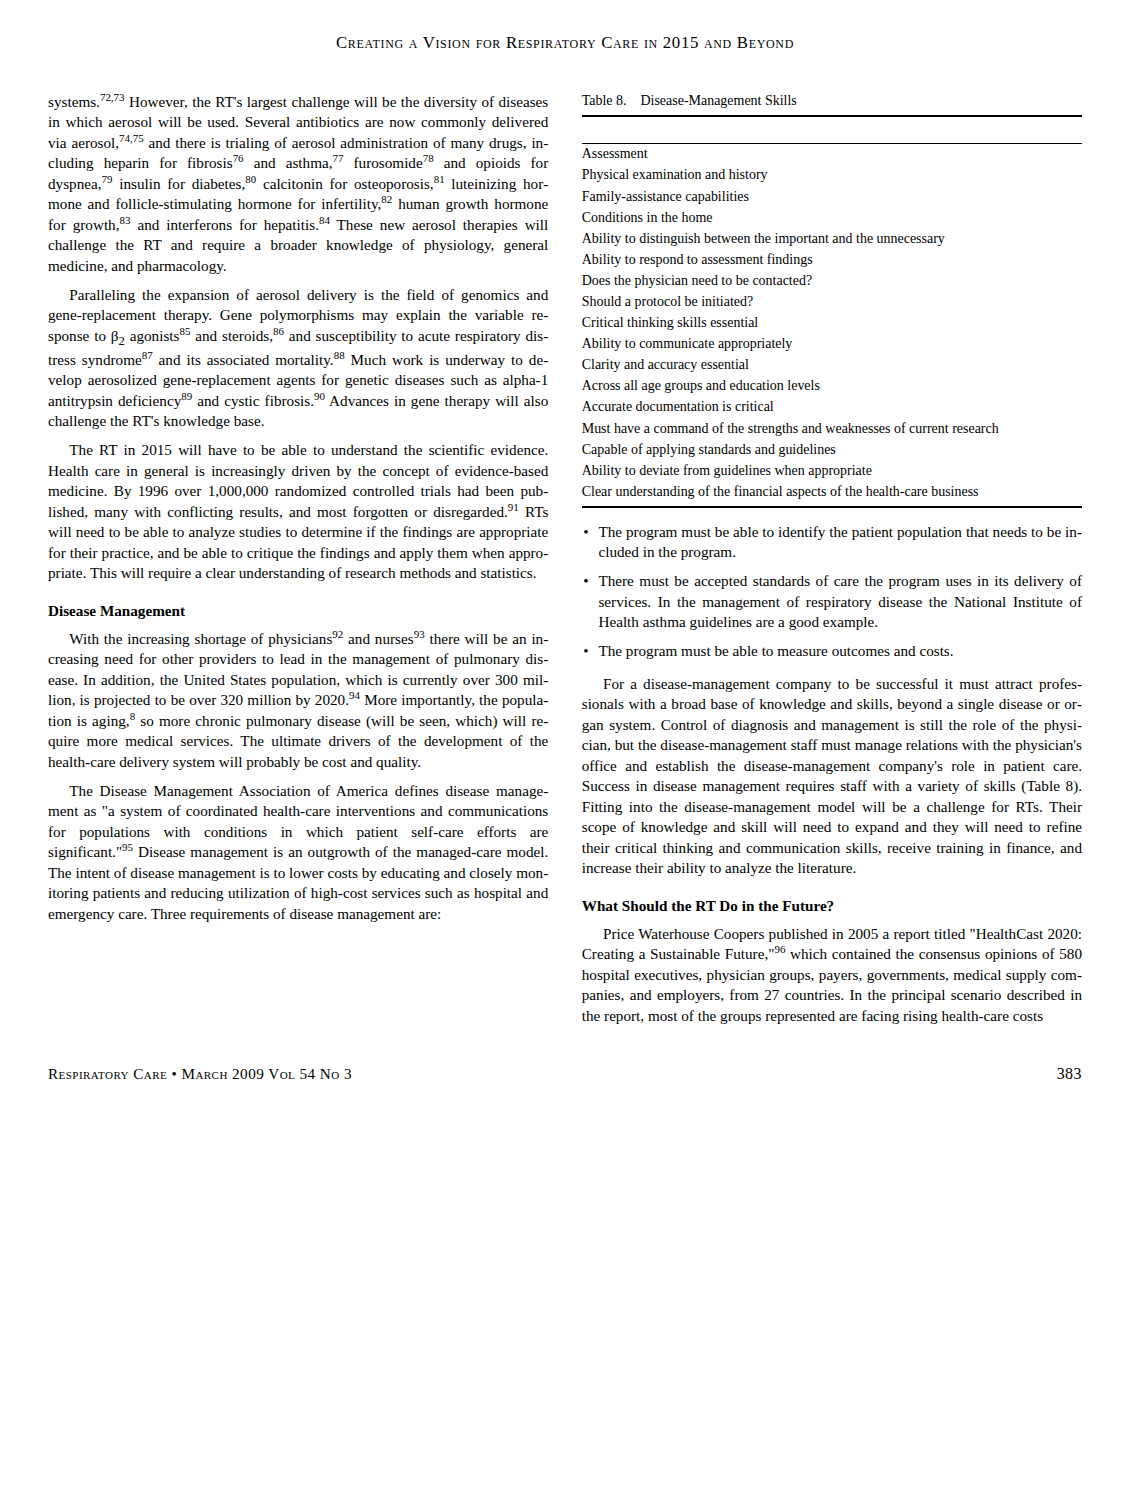Creating a Vision for Respiratory Care in 2015 and Beyond
systems.72,73 However, the RT's largest challenge will be the diversity of diseases in which aerosol will be used. Several antibiotics are now commonly delivered via aerosol,74,75 and there is trialing of aerosol administration of many drugs, including heparin for fibrosis76 and asthma,77 furosomide78 and opioids for dyspnea,79 insulin for diabetes,80 calcitonin for osteoporosis,81 luteinizing hormone and follicle-stimulating hormone for infertility,82 human growth hormone for growth,83 and interferons for hepatitis.84 These new aerosol therapies will challenge the RT and require a broader knowledge of physiology, general medicine, and pharmacology.
Paralleling the expansion of aerosol delivery is the field of genomics and gene-replacement therapy. Gene polymorphisms may explain the variable response to β2 agonists85 and steroids,86 and susceptibility to acute respiratory distress syndrome87 and its associated mortality.88 Much work is underway to develop aerosolized gene-replacement agents for genetic diseases such as alpha-1 antitrypsin deficiency89 and cystic fibrosis.90 Advances in gene therapy will also challenge the RT's knowledge base.
The RT in 2015 will have to be able to understand the scientific evidence. Health care in general is increasingly driven by the concept of evidence-based medicine. By 1996 over 1,000,000 randomized controlled trials had been published, many with conflicting results, and most forgotten or disregarded.91 RTs will need to be able to analyze studies to determine if the findings are appropriate for their practice, and be able to critique the findings and apply them when appropriate. This will require a clear understanding of research methods and statistics.
Disease Management
With the increasing shortage of physicians92 and nurses93 there will be an increasing need for other providers to lead in the management of pulmonary disease. In addition, the United States population, which is currently over 300 million, is projected to be over 320 million by 2020.94 More importantly, the population is aging,8 so more chronic pulmonary disease (will be seen, which) will require more medical services. The ultimate drivers of the development of the health-care delivery system will probably be cost and quality.
The Disease Management Association of America defines disease management as "a system of coordinated health-care interventions and communications for populations with conditions in which patient self-care efforts are significant."95 Disease management is an outgrowth of the managed-care model. The intent of disease management is to lower costs by educating and closely monitoring patients and reducing utilization of high-cost services such as hospital and emergency care. Three requirements of disease management are:
Table 8. Disease-Management Skills
| Assessment |
| Physical examination and history |
| Family-assistance capabilities |
| Conditions in the home |
| Ability to distinguish between the important and the unnecessary |
| Ability to respond to assessment findings |
| Does the physician need to be contacted? |
| Should a protocol be initiated? |
| Critical thinking skills essential |
| Ability to communicate appropriately |
| Clarity and accuracy essential |
| Across all age groups and education levels |
| Accurate documentation is critical |
| Must have a command of the strengths and weaknesses of current research |
| Capable of applying standards and guidelines |
| Ability to deviate from guidelines when appropriate |
| Clear understanding of the financial aspects of the health-care business |
The program must be able to identify the patient population that needs to be included in the program.
There must be accepted standards of care the program uses in its delivery of services. In the management of respiratory disease the National Institute of Health asthma guidelines are a good example.
The program must be able to measure outcomes and costs.
For a disease-management company to be successful it must attract professionals with a broad base of knowledge and skills, beyond a single disease or organ system. Control of diagnosis and management is still the role of the physician, but the disease-management staff must manage relations with the physician's office and establish the disease-management company's role in patient care. Success in disease management requires staff with a variety of skills (Table 8). Fitting into the disease-management model will be a challenge for RTs. Their scope of knowledge and skill will need to expand and they will need to refine their critical thinking and communication skills, receive training in finance, and increase their ability to analyze the literature.
What Should the RT Do in the Future?
Price Waterhouse Coopers published in 2005 a report titled "HealthCast 2020: Creating a Sustainable Future,"96 which contained the consensus opinions of 580 hospital executives, physician groups, payers, governments, medical supply companies, and employers, from 27 countries. In the principal scenario described in the report, most of the groups represented are facing rising health-care costs
Respiratory Care • March 2009 Vol 54 No 3 383